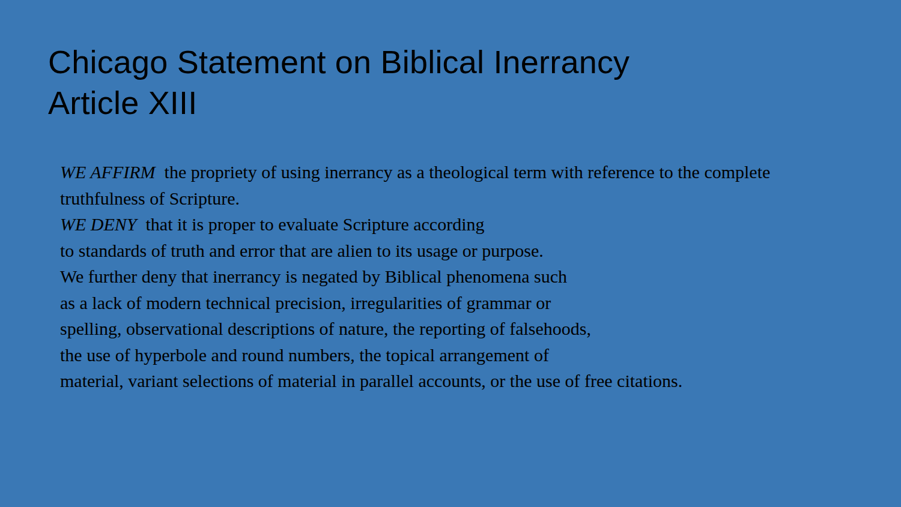Chicago Statement on Biblical Inerrancy
Article XIII
WE AFFIRM the propriety of using inerrancy as a theological term with reference to the complete truthfulness of Scripture.
WE DENY that it is proper to evaluate Scripture according
to standards of truth and error that are alien to its usage or purpose.
We further deny that inerrancy is negated by Biblical phenomena such
as a lack of modern technical precision, irregularities of grammar or
spelling, observational descriptions of nature, the reporting of falsehoods,
the use of hyperbole and round numbers, the topical arrangement of
material, variant selections of material in parallel accounts, or the use of free citations.